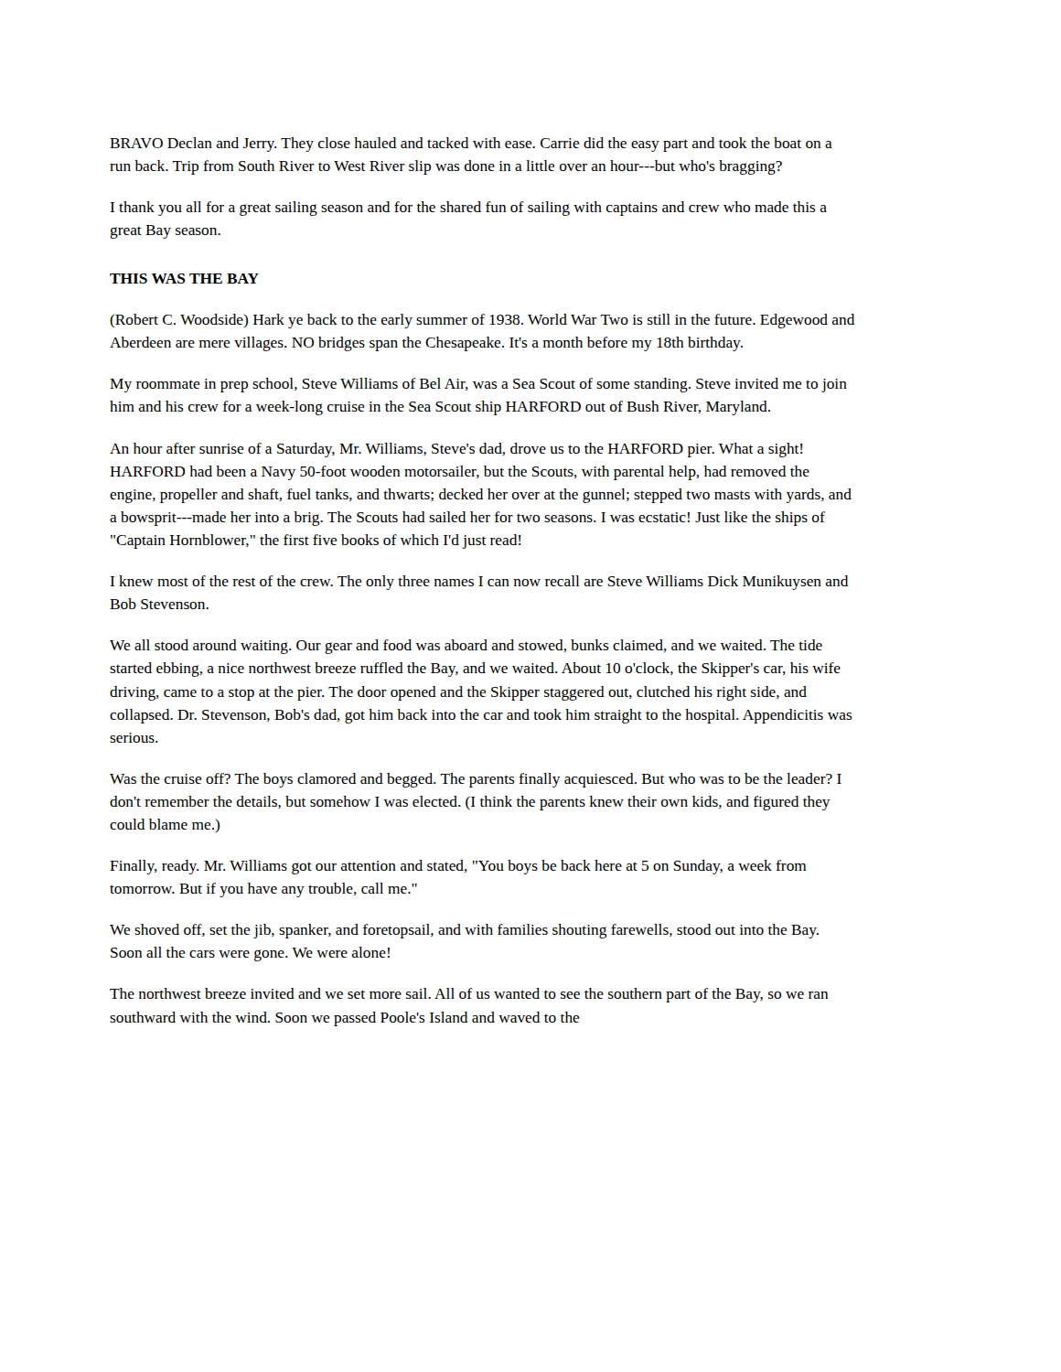BRAVO Declan and Jerry. They close hauled and tacked with ease. Carrie did the easy part and took the boat on a run back. Trip from South River to West River slip was done in a little over an hour---but who's bragging?
I thank you all for a great sailing season and for the shared fun of sailing with captains and crew who made this a great Bay season.
THIS WAS THE BAY
(Robert C. Woodside) Hark ye back to the early summer of 1938. World War Two is still in the future. Edgewood and Aberdeen are mere villages. NO bridges span the Chesapeake. It's a month before my 18th birthday.
My roommate in prep school, Steve Williams of Bel Air, was a Sea Scout of some standing. Steve invited me to join him and his crew for a week-long cruise in the Sea Scout ship HARFORD out of Bush River, Maryland.
An hour after sunrise of a Saturday, Mr. Williams, Steve's dad, drove us to the HARFORD pier. What a sight! HARFORD had been a Navy 50-foot wooden motorsailer, but the Scouts, with parental help, had removed the engine, propeller and shaft, fuel tanks, and thwarts; decked her over at the gunnel; stepped two masts with yards, and a bowsprit---made her into a brig. The Scouts had sailed her for two seasons. I was ecstatic! Just like the ships of "Captain Hornblower," the first five books of which I'd just read!
I knew most of the rest of the crew. The only three names I can now recall are Steve Williams Dick Munikuysen and Bob Stevenson.
We all stood around waiting. Our gear and food was aboard and stowed, bunks claimed, and we waited. The tide started ebbing, a nice northwest breeze ruffled the Bay, and we waited. About 10 o'clock, the Skipper's car, his wife driving, came to a stop at the pier. The door opened and the Skipper staggered out, clutched his right side, and collapsed. Dr. Stevenson, Bob's dad, got him back into the car and took him straight to the hospital. Appendicitis was serious.
Was the cruise off? The boys clamored and begged. The parents finally acquiesced. But who was to be the leader? I don't remember the details, but somehow I was elected. (I think the parents knew their own kids, and figured they could blame me.)
Finally, ready. Mr. Williams got our attention and stated, "You boys be back here at 5 on Sunday, a week from tomorrow. But if you have any trouble, call me."
We shoved off, set the jib, spanker, and foretopsail, and with families shouting farewells, stood out into the Bay. Soon all the cars were gone. We were alone!
The northwest breeze invited and we set more sail. All of us wanted to see the southern part of the Bay, so we ran southward with the wind. Soon we passed Poole's Island and waved to the